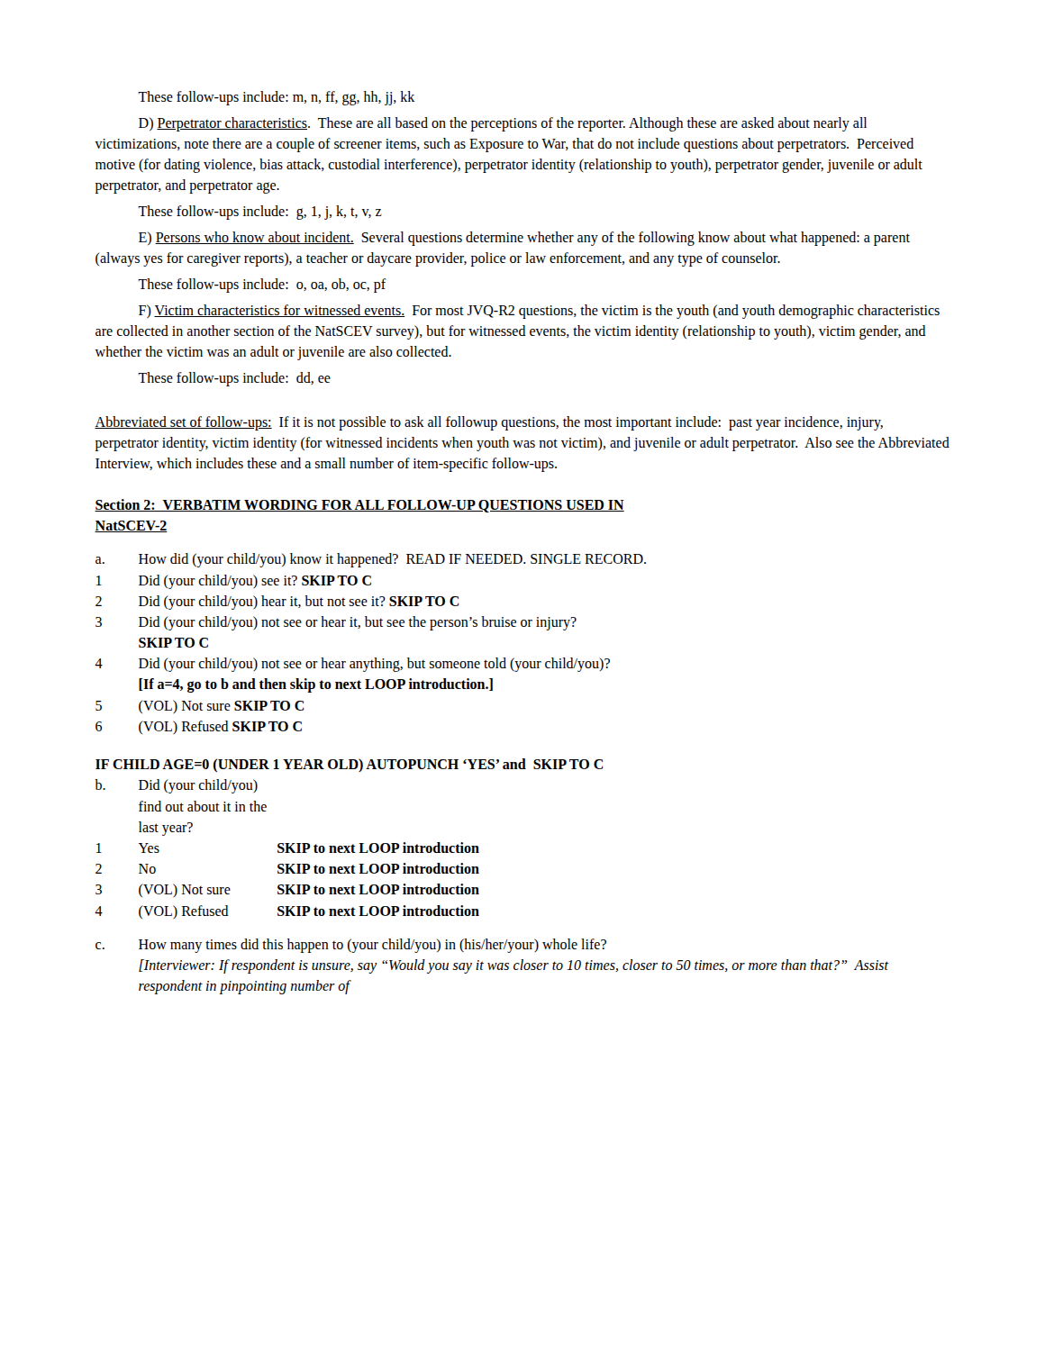These follow-ups include: m, n, ff, gg, hh, jj, kk
D) Perpetrator characteristics. These are all based on the perceptions of the reporter. Although these are asked about nearly all victimizations, note there are a couple of screener items, such as Exposure to War, that do not include questions about perpetrators. Perceived motive (for dating violence, bias attack, custodial interference), perpetrator identity (relationship to youth), perpetrator gender, juvenile or adult perpetrator, and perpetrator age.
These follow-ups include: g, 1, j, k, t, v, z
E) Persons who know about incident. Several questions determine whether any of the following know about what happened: a parent (always yes for caregiver reports), a teacher or daycare provider, police or law enforcement, and any type of counselor.
These follow-ups include: o, oa, ob, oc, pf
F) Victim characteristics for witnessed events. For most JVQ-R2 questions, the victim is the youth (and youth demographic characteristics are collected in another section of the NatSCEV survey), but for witnessed events, the victim identity (relationship to youth), victim gender, and whether the victim was an adult or juvenile are also collected.
These follow-ups include: dd, ee
Abbreviated set of follow-ups: If it is not possible to ask all followup questions, the most important include: past year incidence, injury, perpetrator identity, victim identity (for witnessed incidents when youth was not victim), and juvenile or adult perpetrator. Also see the Abbreviated Interview, which includes these and a small number of item-specific follow-ups.
Section 2: VERBATIM WORDING FOR ALL FOLLOW-UP QUESTIONS USED IN
NatSCEV-2
| a. | How did (your child/you) know it happened? READ IF NEEDED. SINGLE RECORD. |
| 1 | Did (your child/you) see it? SKIP TO C |
| 2 | Did (your child/you) hear it, but not see it? SKIP TO C |
| 3 | Did (your child/you) not see or hear it, but see the person’s bruise or injury? SKIP TO C |
| 4 | Did (your child/you) not see or hear anything, but someone told (your child/you)? [If a=4, go to b and then skip to next LOOP introduction.] |
| 5 | (VOL) Not sure SKIP TO C |
| 6 | (VOL) Refused SKIP TO C |
IF CHILD AGE=0 (UNDER 1 YEAR OLD) AUTOPUNCH ‘YES’ and SKIP TO C
| b. | Did (your child/you) find out about it in the last year? |
| 1 | Yes | SKIP to next LOOP introduction |
| 2 | No | SKIP to next LOOP introduction |
| 3 | (VOL) Not sure | SKIP to next LOOP introduction |
| 4 | (VOL) Refused | SKIP to next LOOP introduction |
| c. | How many times did this happen to (your child/you) in (his/her/your) whole life? [Interviewer: If respondent is unsure, say “Would you say it was closer to 10 times, closer to 50 times, or more than that?” Assist respondent in pinpointing number of |